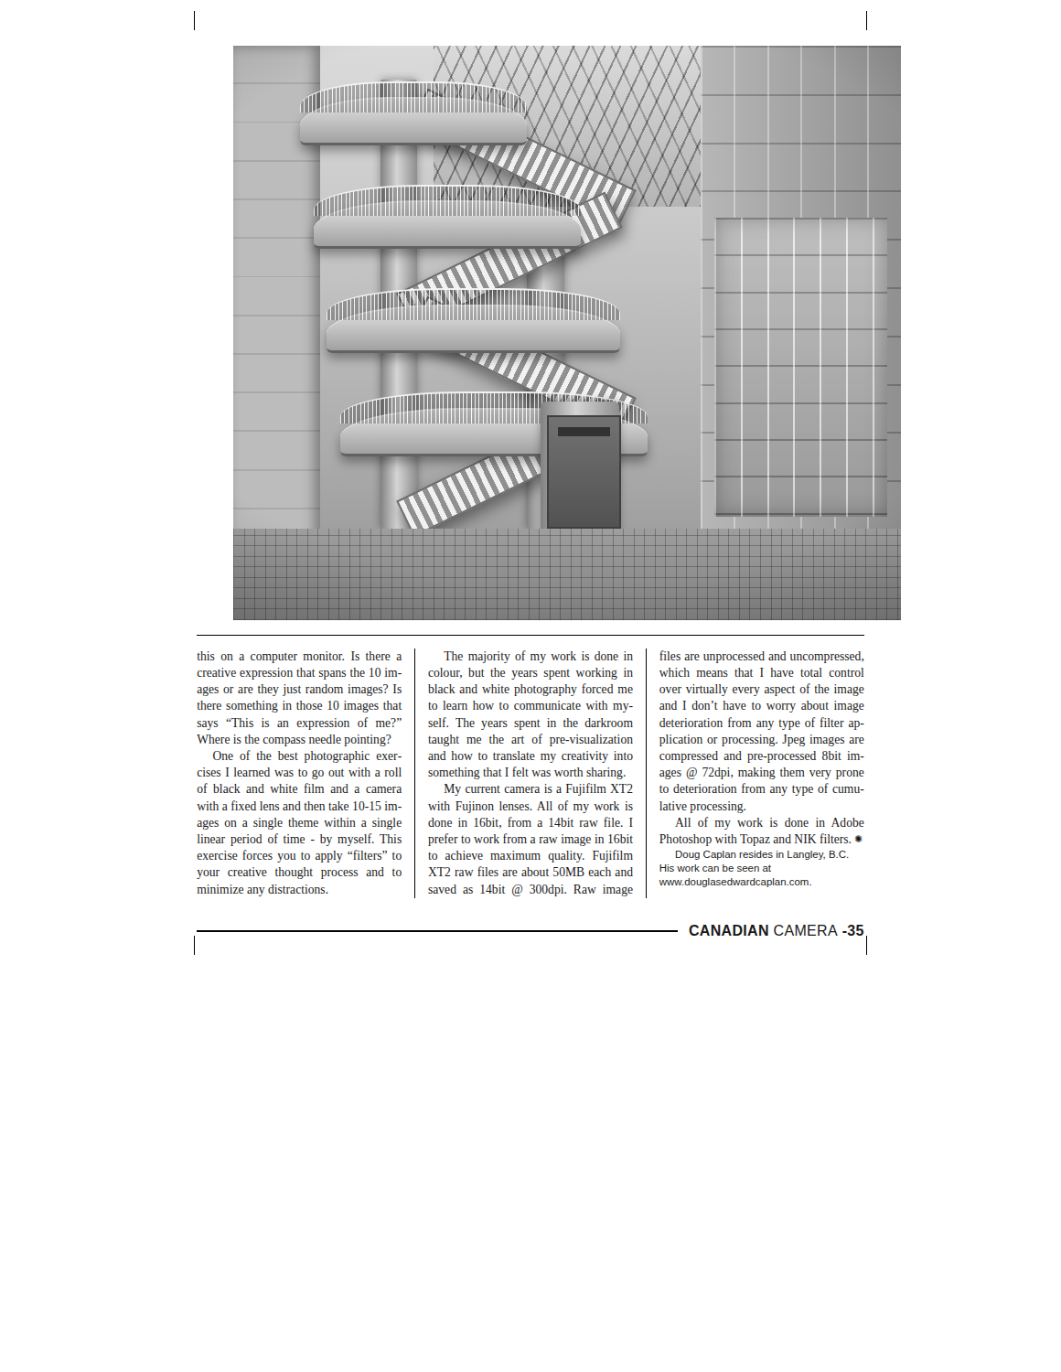this on a computer monitor. Is there a creative expression that spans the 10 images or are they just random images? Is there something in those 10 images that says “This is an expression of me?” Where is the compass needle pointing?
One of the best photographic exercises I learned was to go out with a roll of black and white film and a camera with a fixed lens and then take 10-15 images on a single theme within a single linear period of time - by myself. This exercise forces you to apply “filters” to your creative thought process and to minimize any distractions.
The majority of my work is done in colour, but the years spent working in black and white photography forced me to learn how to communicate with myself. The years spent in the darkroom taught me the art of pre-visualization and how to translate my creativity into something that I felt was worth sharing.
My current camera is a Fujifilm XT2 with Fujinon lenses. All of my work is done in 16bit, from a 14bit raw file. I prefer to work from a raw image in 16bit to achieve maximum quality. Fujifilm XT2 raw files are about 50MB each and saved as 14bit @ 300dpi. Raw image files are unprocessed and uncompressed, which means that I have total control over virtually every aspect of the image and I don’t have to worry about image deterioration from any type of filter application or processing. Jpeg images are compressed and pre-processed 8bit images @ 72dpi, making them very prone to deterioration from any type of cumulative processing.
All of my work is done in Adobe Photoshop with Topaz and NIK filters. ✺
Doug Caplan resides in Langley, B.C. His work can be seen at www.douglasedwardcaplan.com.
CANADIAN CAMERA -35